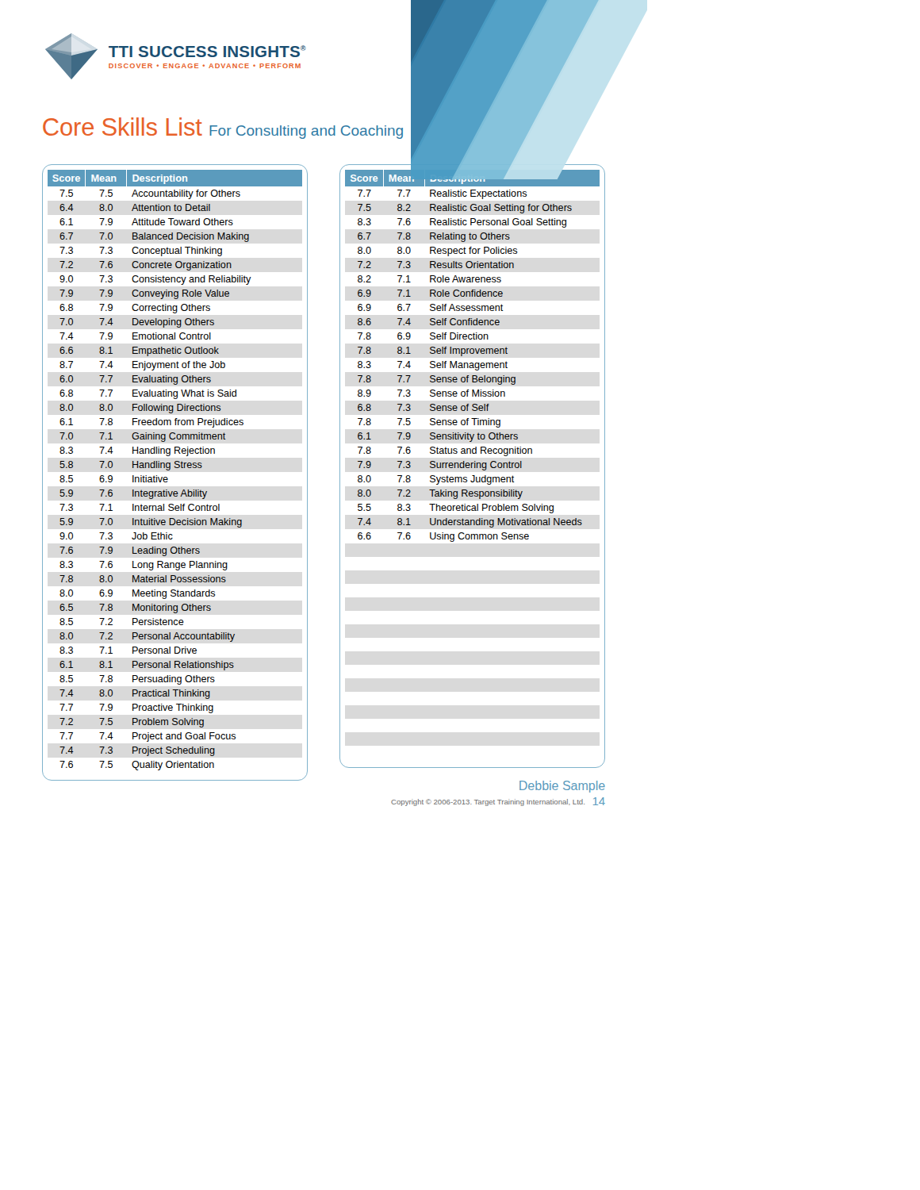TTI SUCCESS INSIGHT S®
DISCOVER • ENGAGE • ADVANCE • PERFORM
Core Skills List For Consulting and Coaching
| Score | Mean | Description |
| --- | --- | --- |
| 7.5 | 7.5 | Accountability for Others |
| 6.4 | 8.0 | Attention to Detail |
| 6.1 | 7.9 | Attitude Toward Others |
| 6.7 | 7.0 | Balanced Decision Making |
| 7.3 | 7.3 | Conceptual Thinking |
| 7.2 | 7.6 | Concrete Organization |
| 9.0 | 7.3 | Consistency and Reliability |
| 7.9 | 7.9 | Conveying Role Value |
| 6.8 | 7.9 | Correcting Others |
| 7.0 | 7.4 | Developing Others |
| 7.4 | 7.9 | Emotional Control |
| 6.6 | 8.1 | Empathetic Outlook |
| 8.7 | 7.4 | Enjoyment of the Job |
| 6.0 | 7.7 | Evaluating Others |
| 6.8 | 7.7 | Evaluating What is Said |
| 8.0 | 8.0 | Following Directions |
| 6.1 | 7.8 | Freedom from Prejudices |
| 7.0 | 7.1 | Gaining Commitment |
| 8.3 | 7.4 | Handling Rejection |
| 5.8 | 7.0 | Handling Stress |
| 8.5 | 6.9 | Initiative |
| 5.9 | 7.6 | Integrative Ability |
| 7.3 | 7.1 | Internal Self Control |
| 5.9 | 7.0 | Intuitive Decision Making |
| 9.0 | 7.3 | Job Ethic |
| 7.6 | 7.9 | Leading Others |
| 8.3 | 7.6 | Long Range Planning |
| 7.8 | 8.0 | Material Possessions |
| 8.0 | 6.9 | Meeting Standards |
| 6.5 | 7.8 | Monitoring Others |
| 8.5 | 7.2 | Persistence |
| 8.0 | 7.2 | Personal Accountability |
| 8.3 | 7.1 | Personal Drive |
| 6.1 | 8.1 | Personal Relationships |
| 8.5 | 7.8 | Persuading Others |
| 7.4 | 8.0 | Practical Thinking |
| 7.7 | 7.9 | Proactive Thinking |
| 7.2 | 7.5 | Problem Solving |
| 7.7 | 7.4 | Project and Goal Focus |
| 7.4 | 7.3 | Project Scheduling |
| 7.6 | 7.5 | Quality Orientation |
| Score | Mean | Description |
| --- | --- | --- |
| 7.7 | 7.7 | Realistic Expectations |
| 7.5 | 8.2 | Realistic Goal Setting for Others |
| 8.3 | 7.6 | Realistic Personal Goal Setting |
| 6.7 | 7.8 | Relating to Others |
| 8.0 | 8.0 | Respect for Policies |
| 7.2 | 7.3 | Results Orientation |
| 8.2 | 7.1 | Role Awareness |
| 6.9 | 7.1 | Role Confidence |
| 6.9 | 6.7 | Self Assessment |
| 8.6 | 7.4 | Self Confidence |
| 7.8 | 6.9 | Self Direction |
| 7.8 | 8.1 | Self Improvement |
| 8.3 | 7.4 | Self Management |
| 7.8 | 7.7 | Sense of Belonging |
| 8.9 | 7.3 | Sense of Mission |
| 6.8 | 7.3 | Sense of Self |
| 7.8 | 7.5 | Sense of Timing |
| 6.1 | 7.9 | Sensitivity to Others |
| 7.8 | 7.6 | Status and Recognition |
| 7.9 | 7.3 | Surrendering Control |
| 8.0 | 7.8 | Systems Judgment |
| 8.0 | 7.2 | Taking Responsibility |
| 5.5 | 8.3 | Theoretical Problem Solving |
| 7.4 | 8.1 | Understanding Motivational Needs |
| 6.6 | 7.6 | Using Common Sense |
Debbie Sample
Copyright © 2006-2013. Target Training International, Ltd. 14